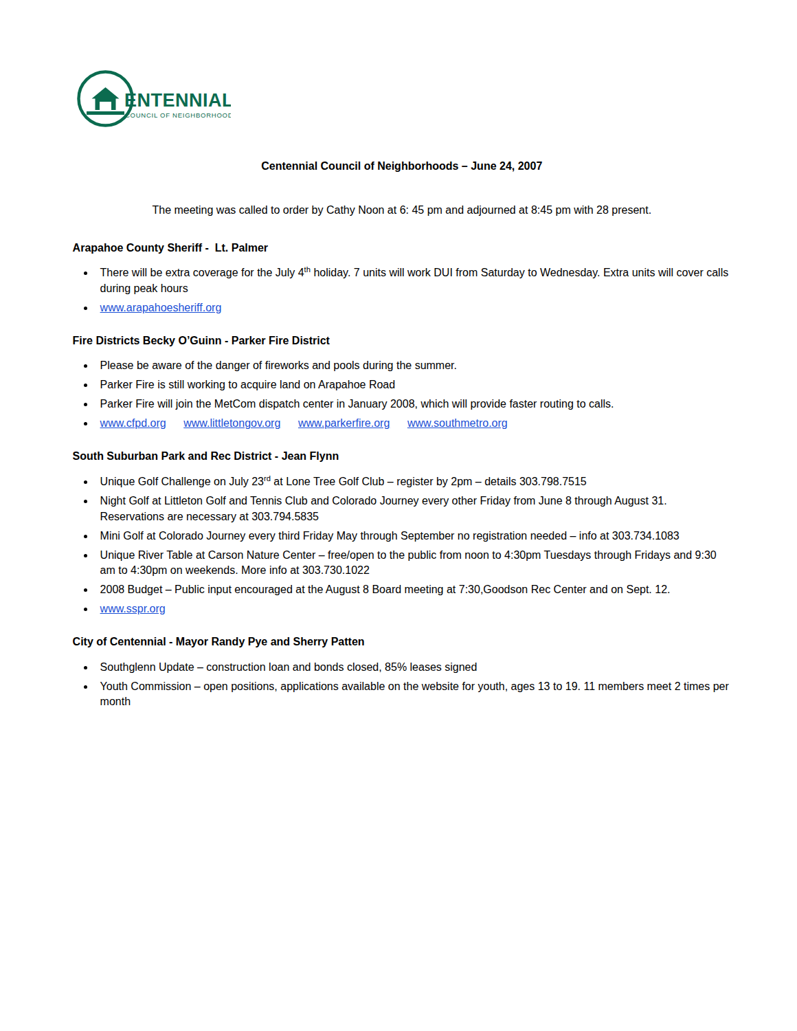ENTENNIAL COUNCIL OF NEIGHBORHOODS
Centennial Council of Neighborhoods – June 24, 2007
The meeting was called to order by Cathy Noon at 6: 45 pm and adjourned at 8:45 pm with 28 present.
Arapahoe County Sheriff - Lt. Palmer
There will be extra coverage for the July 4th holiday. 7 units will work DUI from Saturday to Wednesday. Extra units will cover calls during peak hours
www.arapahoesheriff.org
Fire Districts Becky O’Guinn - Parker Fire District
Please be aware of the danger of fireworks and pools during the summer.
Parker Fire is still working to acquire land on Arapahoe Road
Parker Fire will join the MetCom dispatch center in January 2008, which will provide faster routing to calls.
www.cfpd.org www.littletongov.org www.parkerfire.org www.southmetro.org
South Suburban Park and Rec District - Jean Flynn
Unique Golf Challenge on July 23rd at Lone Tree Golf Club – register by 2pm – details 303.798.7515
Night Golf at Littleton Golf and Tennis Club and Colorado Journey every other Friday from June 8 through August 31. Reservations are necessary at 303.794.5835
Mini Golf at Colorado Journey every third Friday May through September no registration needed – info at 303.734.1083
Unique River Table at Carson Nature Center – free/open to the public from noon to 4:30pm Tuesdays through Fridays and 9:30 am to 4:30pm on weekends. More info at 303.730.1022
2008 Budget – Public input encouraged at the August 8 Board meeting at 7:30,Goodson Rec Center and on Sept. 12.
www.sspr.org
City of Centennial - Mayor Randy Pye and Sherry Patten
Southglenn Update – construction loan and bonds closed, 85% leases signed
Youth Commission – open positions, applications available on the website for youth, ages 13 to 19. 11 members meet 2 times per month